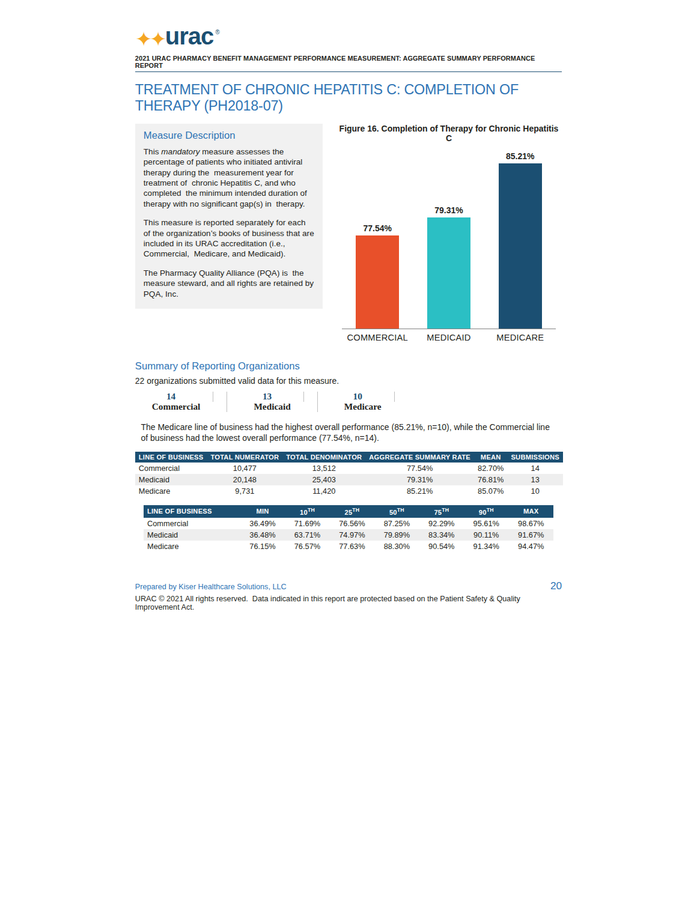✦✦urac®
2021 URAC PHARMACY BENEFIT MANAGEMENT PERFORMANCE MEASUREMENT: AGGREGATE SUMMARY PERFORMANCE REPORT
TREATMENT OF CHRONIC HEPATITIS C: COMPLETION OF THERAPY (PH2018-07)
Measure Description
This mandatory measure assesses the percentage of patients who initiated antiviral therapy during the measurement year for treatment of chronic Hepatitis C, and who completed the minimum intended duration of therapy with no significant gap(s) in therapy.
This measure is reported separately for each of the organization’s books of business that are included in its URAC accreditation (i.e., Commercial, Medicare, and Medicaid).
The Pharmacy Quality Alliance (PQA) is the measure steward, and all rights are retained by PQA, Inc.
Figure 16. Completion of Therapy for Chronic Hepatitis C
77.54%
79.31%
85.21%
COMMERCIAL MEDICAID MEDICARE
Summary of Reporting Organizations
22 organizations submitted valid data for this measure.
14
Commercial
13
Medicaid
10
Medicare
The Medicare line of business had the highest overall performance (85.21%, n=10), while the Commercial line of business had the lowest overall performance (77.54%, n=14).
| LINE OF BUSINESS | TOTAL NUMERATOR | TOTAL DENOMINATOR | AGGREGATE SUMMARY RATE | MEAN | SUBMISSIONS |
| --- | --- | --- | --- | --- | --- |
| Commercial | 10,477 | 13,512 | 77.54% | 82.70% | 14 |
| Medicaid | 20,148 | 25,403 | 79.31% | 76.81% | 13 |
| Medicare | 9,731 | 11,420 | 85.21% | 85.07% | 10 |
| LINE OF BUSINESS | MIN | 10 TH | 25 TH | 50 TH | 75 TH | 90 TH | MAX |
| --- | --- | --- | --- | --- | --- | --- | --- |
| Commercial | 36.49% | 71.69% | 76.56% | 87.25% | 92.29% | 95.61% | 98.67% |
| Medicaid | 36.48% | 63.71% | 74.97% | 79.89% | 83.34% | 90.11% | 91.67% |
| Medicare | 76.15% | 76.57% | 77.63% | 88.30% | 90.54% | 91.34% | 94.47% |
Prepared by Kiser Healthcare Solutions, LLC 20
URAC © 2021 All rights reserved. Data indicated in this report are protected based on the Patient Safety & Quality Improvement Act.